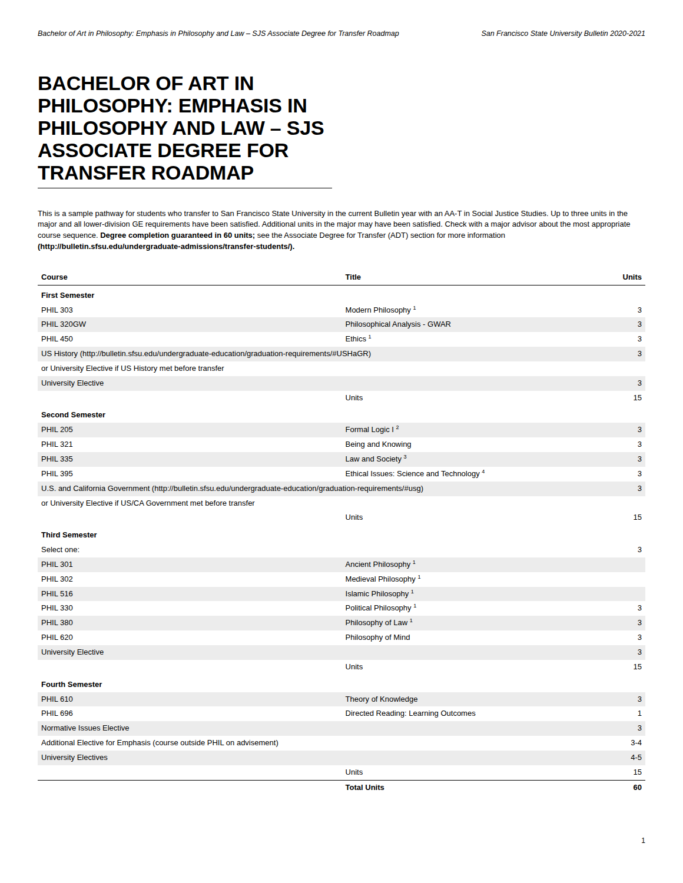Bachelor of Art in Philosophy: Emphasis in Philosophy and Law – SJS Associate Degree for Transfer Roadmap
San Francisco State University Bulletin 2020-2021
Bachelor of Art in Philosophy: Emphasis in Philosophy and Law – SJS Associate Degree for Transfer Roadmap
This is a sample pathway for students who transfer to San Francisco State University in the current Bulletin year with an AA-T in Social Justice Studies. Up to three units in the major and all lower-division GE requirements have been satisfied. Additional units in the major may have been satisfied. Check with a major advisor about the most appropriate course sequence. Degree completion guaranteed in 60 units; see the Associate Degree for Transfer (ADT) section for more information (http://bulletin.sfsu.edu/undergraduate-admissions/transfer-students/).
| Course | Title | Units |
| --- | --- | --- |
| First Semester |
| PHIL 303 | Modern Philosophy 1 | 3 |
| PHIL 320GW | Philosophical Analysis - GWAR | 3 |
| PHIL 450 | Ethics 1 | 3 |
| US History ( http://bulletin.sfsu.edu/undergraduate-education/graduation-requirements/#USHaGR ) | 3 |
| or University Elective if US History met before transfer | |
| University Elective | 3 |
| | Units | 15 |
| Second Semester |
| PHIL 205 | Formal Logic I 2 | 3 |
| PHIL 321 | Being and Knowing | 3 |
| PHIL 335 | Law and Society 3 | 3 |
| PHIL 395 | Ethical Issues: Science and Technology 4 | 3 |
| U.S. and California Government ( http://bulletin.sfsu.edu/undergraduate-education/graduation-requirements/#usg ) | 3 |
| or University Elective if US/CA Government met before transfer | |
| | Units | 15 |
| Third Semester |
| Select one: | 3 |
| PHIL 301 | Ancient Philosophy 1 | |
| PHIL 302 | Medieval Philosophy 1 | |
| PHIL 516 | Islamic Philosophy 1 | |
| PHIL 330 | Political Philosophy 1 | 3 |
| PHIL 380 | Philosophy of Law 1 | 3 |
| PHIL 620 | Philosophy of Mind | 3 |
| University Elective | 3 |
| | Units | 15 |
| Fourth Semester |
| PHIL 610 | Theory of Knowledge | 3 |
| PHIL 696 | Directed Reading: Learning Outcomes | 1 |
| Normative Issues Elective | 3 |
| Additional Elective for Emphasis (course outside PHIL on advisement) | 3-4 |
| University Electives | 4-5 |
| | Units | 15 |
| | Total Units | 60 |
1